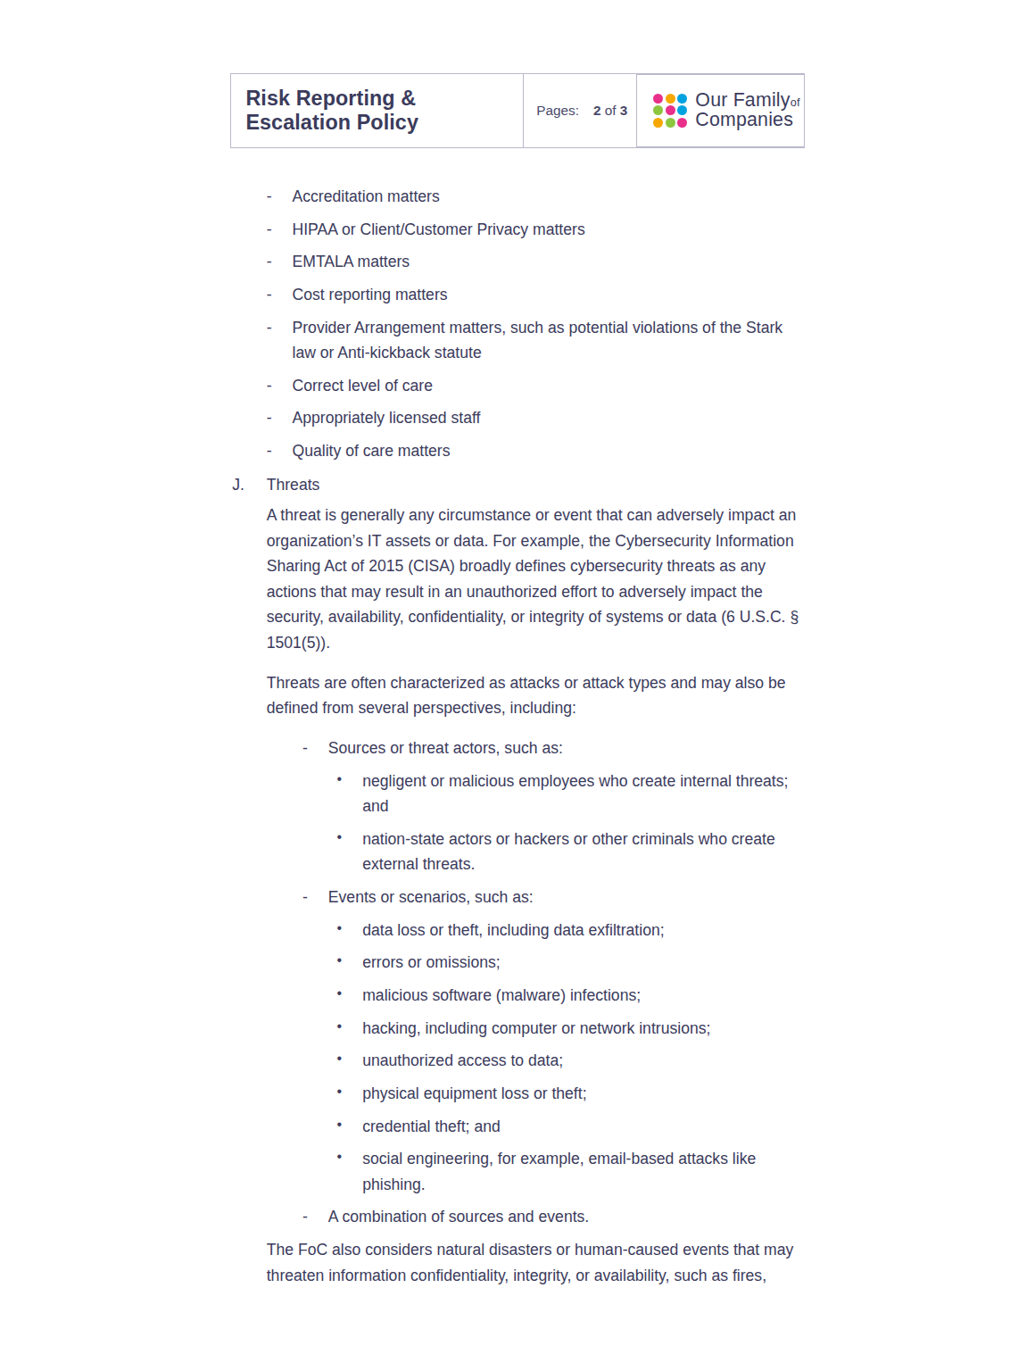Risk Reporting & Escalation Policy
Pages: 2 of 3
Our Familyof
Companies
Accreditation matters
HIPAA or Client/Customer Privacy matters
EMTALA matters
Cost reporting matters
Provider Arrangement matters, such as potential violations of the Stark law or Anti-kickback statute
Correct level of care
Appropriately licensed staff
Quality of care matters
J.
Threats
A threat is generally any circumstance or event that can adversely impact an organization’s IT assets or data. For example, the Cybersecurity Information Sharing Act of 2015 (CISA) broadly defines cybersecurity threats as any actions that may result in an unauthorized effort to adversely impact the security, availability, confidentiality, or integrity of systems or data (6 U.S.C. § 1501(5)).
Threats are often characterized as attacks or attack types and may also be defined from several perspectives, including:
Sources or threat actors, such as:
negligent or malicious employees who create internal threats; and
nation-state actors or hackers or other criminals who create external threats.
Events or scenarios, such as:
data loss or theft, including data exfiltration;
errors or omissions;
malicious software (malware) infections;
hacking, including computer or network intrusions;
unauthorized access to data;
physical equipment loss or theft;
credential theft; and
social engineering, for example, email-based attacks like phishing.
A combination of sources and events.
The FoC also considers natural disasters or human-caused events that may threaten information confidentiality, integrity, or availability, such as fires,